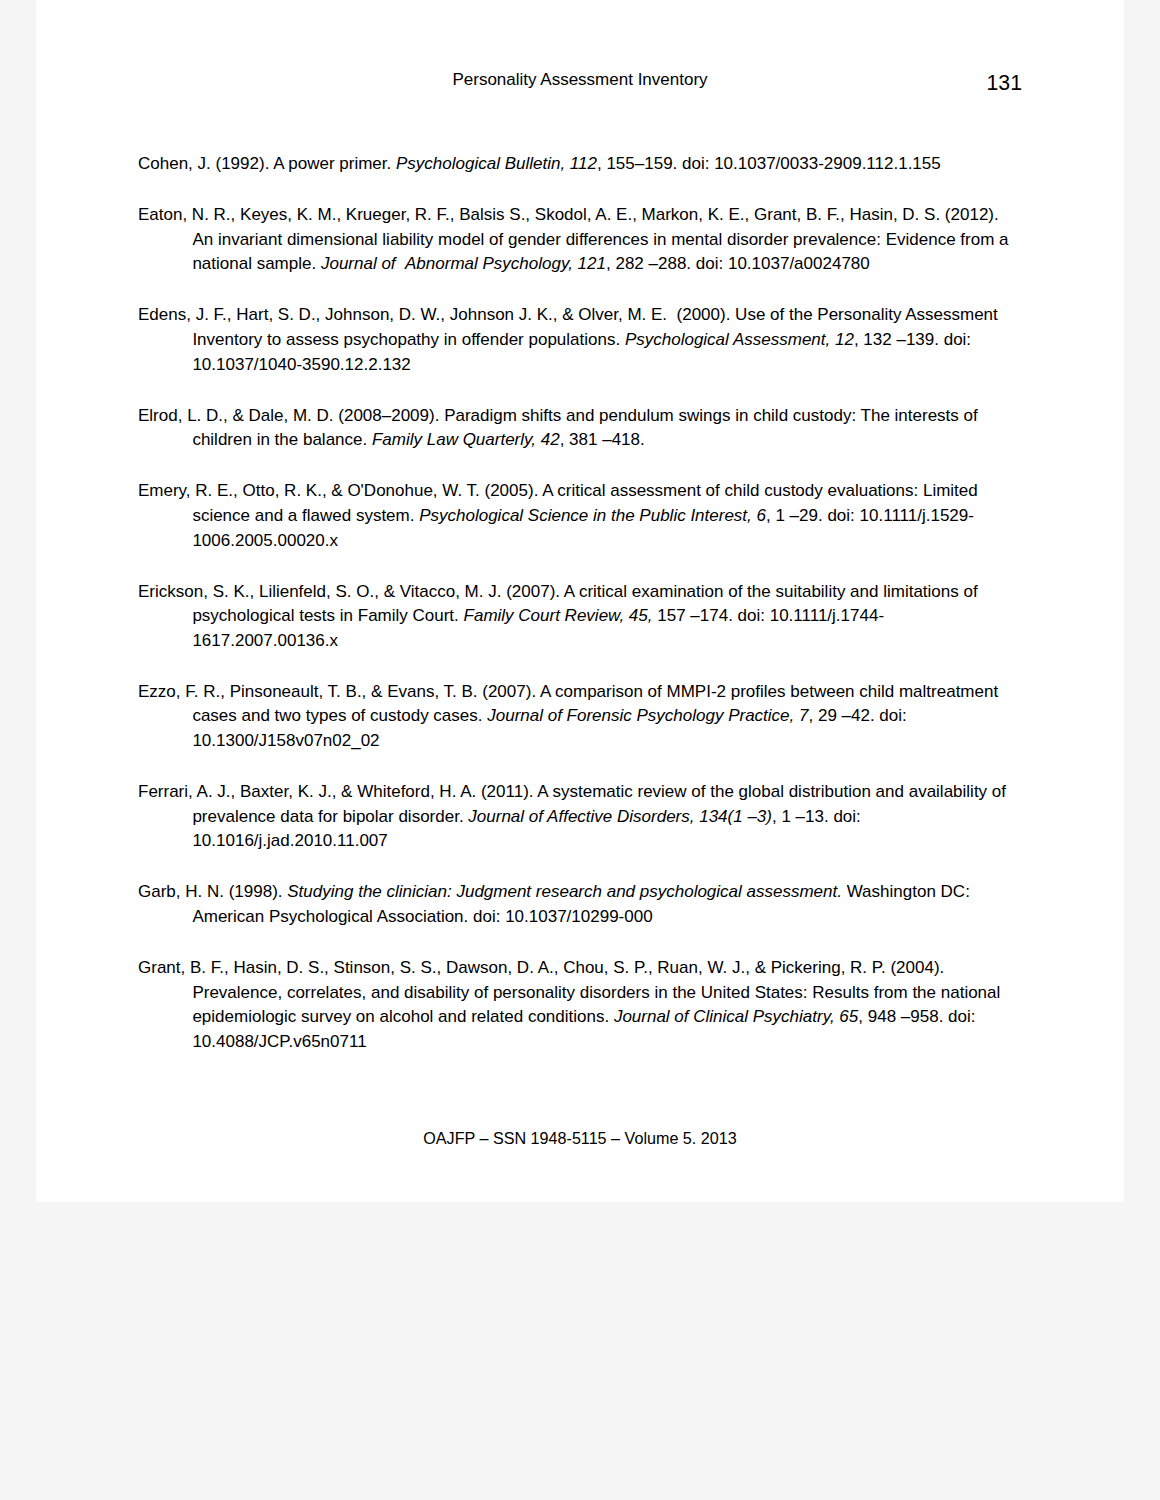Personality Assessment Inventory 131
Cohen, J. (1992). A power primer. Psychological Bulletin, 112, 155–159. doi: 10.1037/0033-2909.112.1.155
Eaton, N. R., Keyes, K. M., Krueger, R. F., Balsis S., Skodol, A. E., Markon, K. E., Grant, B. F., Hasin, D. S. (2012). An invariant dimensional liability model of gender differences in mental disorder prevalence: Evidence from a national sample. Journal of Abnormal Psychology, 121, 282 –288. doi: 10.1037/a0024780
Edens, J. F., Hart, S. D., Johnson, D. W., Johnson J. K., & Olver, M. E. (2000). Use of the Personality Assessment Inventory to assess psychopathy in offender populations. Psychological Assessment, 12, 132 –139. doi: 10.1037/1040-3590.12.2.132
Elrod, L. D., & Dale, M. D. (2008–2009). Paradigm shifts and pendulum swings in child custody: The interests of children in the balance. Family Law Quarterly, 42, 381 –418.
Emery, R. E., Otto, R. K., & O'Donohue, W. T. (2005). A critical assessment of child custody evaluations: Limited science and a flawed system. Psychological Science in the Public Interest, 6, 1 –29. doi: 10.1111/j.1529-1006.2005.00020.x
Erickson, S. K., Lilienfeld, S. O., & Vitacco, M. J. (2007). A critical examination of the suitability and limitations of psychological tests in Family Court. Family Court Review, 45, 157 –174. doi: 10.1111/j.1744-1617.2007.00136.x
Ezzo, F. R., Pinsoneault, T. B., & Evans, T. B. (2007). A comparison of MMPI-2 profiles between child maltreatment cases and two types of custody cases. Journal of Forensic Psychology Practice, 7, 29 –42. doi: 10.1300/J158v07n02_02
Ferrari, A. J., Baxter, K. J., & Whiteford, H. A. (2011). A systematic review of the global distribution and availability of prevalence data for bipolar disorder. Journal of Affective Disorders, 134(1 –3), 1 –13. doi: 10.1016/j.jad.2010.11.007
Garb, H. N. (1998). Studying the clinician: Judgment research and psychological assessment. Washington DC: American Psychological Association. doi: 10.1037/10299-000
Grant, B. F., Hasin, D. S., Stinson, S. S., Dawson, D. A., Chou, S. P., Ruan, W. J., & Pickering, R. P. (2004). Prevalence, correlates, and disability of personality disorders in the United States: Results from the national epidemiologic survey on alcohol and related conditions. Journal of Clinical Psychiatry, 65, 948 –958. doi: 10.4088/JCP.v65n0711
OAJFP – SSN 1948-5115 – Volume 5. 2013